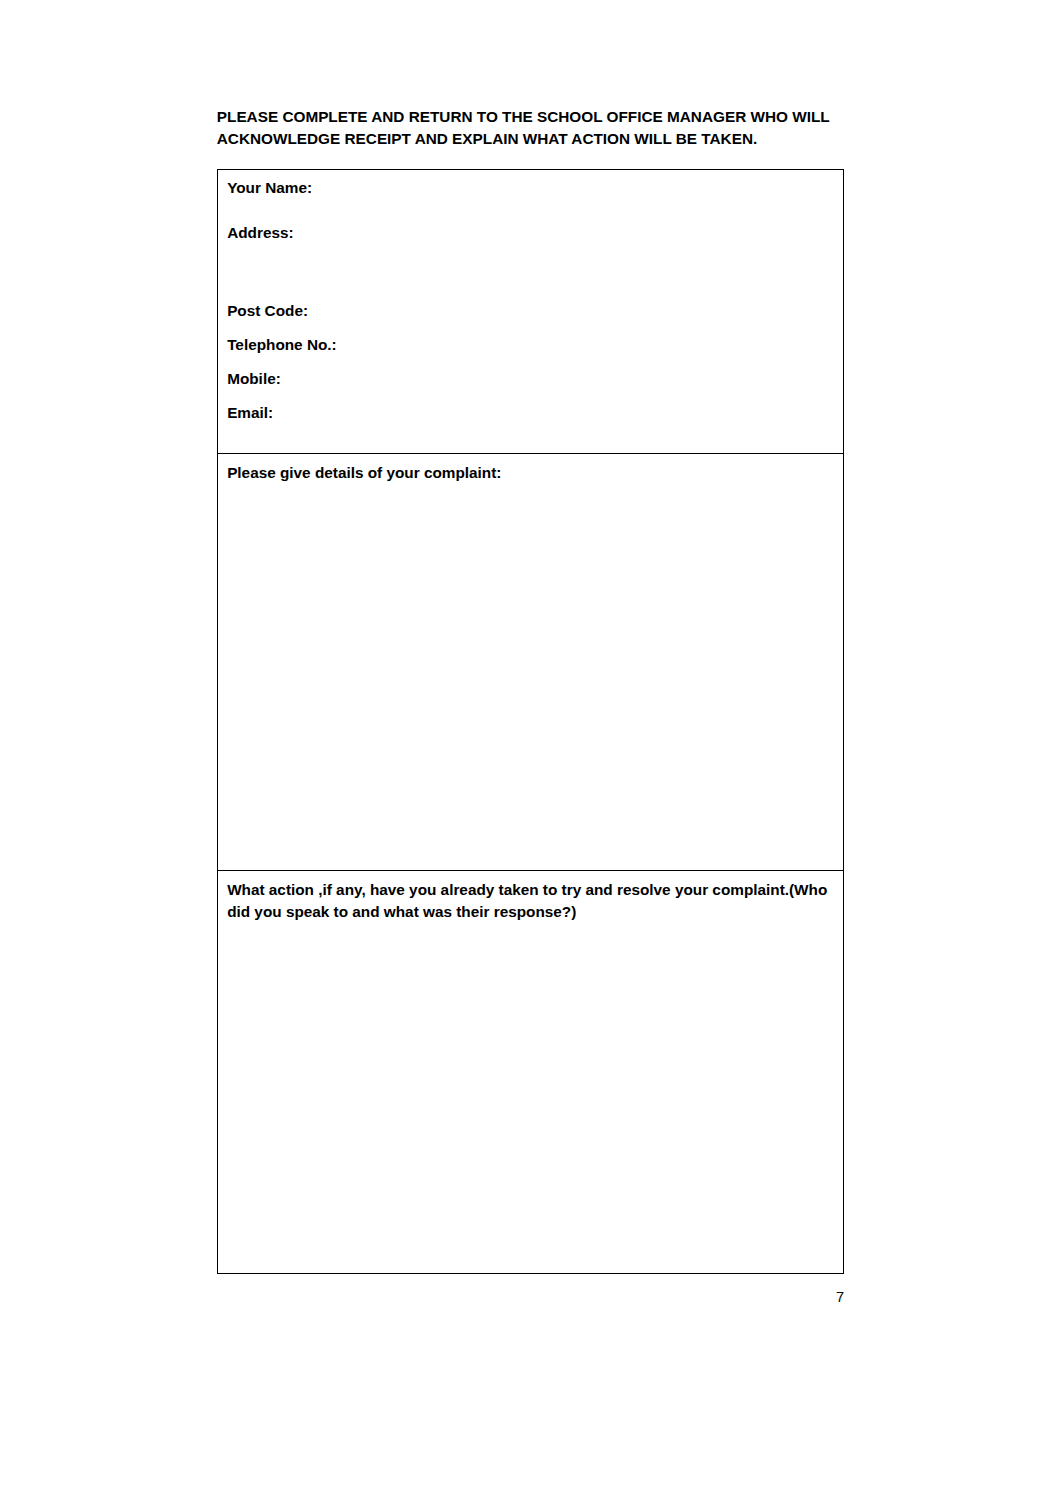PLEASE COMPLETE AND RETURN TO THE SCHOOL OFFICE MANAGER WHO WILL ACKNOWLEDGE RECEIPT AND EXPLAIN WHAT ACTION WILL BE TAKEN.
| Your Name: Address: Post Code: Telephone No.: Mobile: Email: |
| Please give details of your complaint: |
| What action ,if any, have you already taken to try and resolve your complaint.(Who did you speak to and what was their response?) |
7